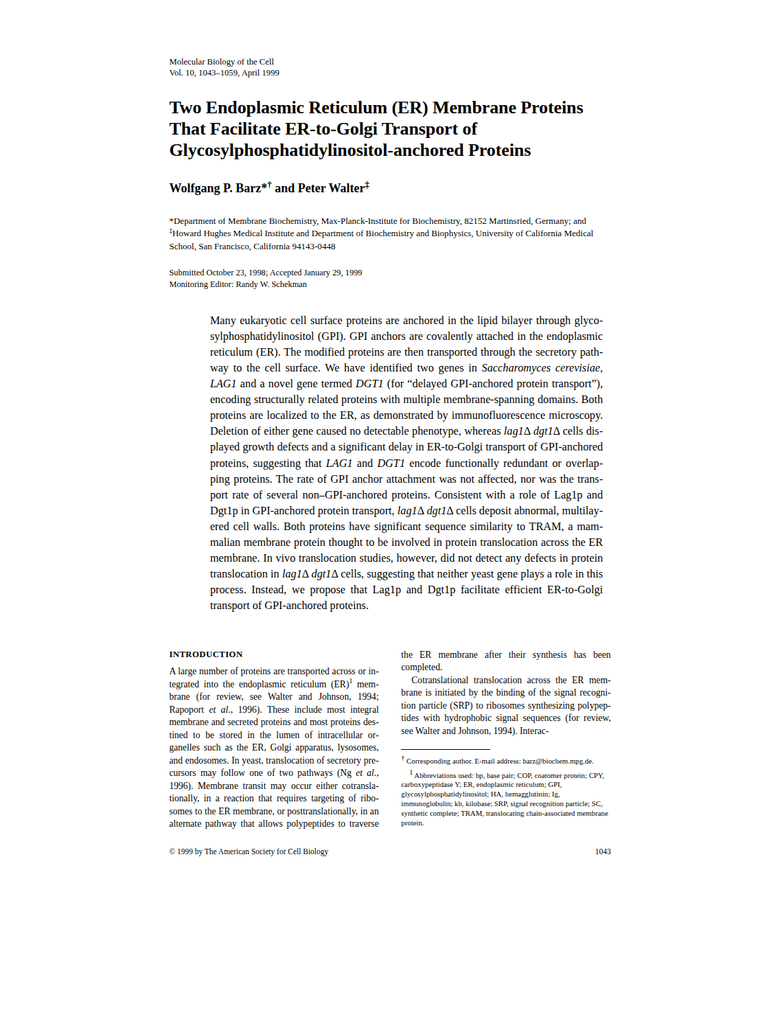Molecular Biology of the Cell
Vol. 10, 1043–1059, April 1999
Two Endoplasmic Reticulum (ER) Membrane Proteins That Facilitate ER-to-Golgi Transport of Glycosylphosphatidylinositol-anchored Proteins
Wolfgang P. Barz*† and Peter Walter‡
*Department of Membrane Biochemistry, Max-Planck-Institute for Biochemistry, 82152 Martinsried, Germany; and ‡Howard Hughes Medical Institute and Department of Biochemistry and Biophysics, University of California Medical School, San Francisco, California 94143-0448
Submitted October 23, 1998; Accepted January 29, 1999
Monitoring Editor: Randy W. Schekman
Many eukaryotic cell surface proteins are anchored in the lipid bilayer through glycosylphosphatidylinositol (GPI). GPI anchors are covalently attached in the endoplasmic reticulum (ER). The modified proteins are then transported through the secretory pathway to the cell surface. We have identified two genes in Saccharomyces cerevisiae, LAG1 and a novel gene termed DGT1 (for “delayed GPI-anchored protein transport”), encoding structurally related proteins with multiple membrane-spanning domains. Both proteins are localized to the ER, as demonstrated by immunofluorescence microscopy. Deletion of either gene caused no detectable phenotype, whereas lag1 Δ dgt1 Δ cells displayed growth defects and a significant delay in ER-to-Golgi transport of GPI-anchored proteins, suggesting that LAG1 and DGT1 encode functionally redundant or overlapping proteins. The rate of GPI anchor attachment was not affected, nor was the transport rate of several non–GPI-anchored proteins. Consistent with a role of Lag1p and Dgt1p in GPI-anchored protein transport, lag1 Δ dgt1 Δ cells deposit abnormal, multilayered cell walls. Both proteins have significant sequence similarity to TRAM, a mammalian membrane protein thought to be involved in protein translocation across the ER membrane. In vivo translocation studies, however, did not detect any defects in protein translocation in lag1 Δ dgt1 Δ cells, suggesting that neither yeast gene plays a role in this process. Instead, we propose that Lag1p and Dgt1p facilitate efficient ER-to-Golgi transport of GPI-anchored proteins.
Introduction
A large number of proteins are transported across or integrated into the endoplasmic reticulum (ER)1 membrane (for review, see Walter and Johnson, 1994; Rapoport et al., 1996). These include most integral membrane and secreted proteins and most proteins destined to be stored in the lumen of intracellular organelles such as the ER, Golgi apparatus, lysosomes, and endosomes. In yeast, translocation of secretory precursors may follow one of two pathways (Ng et al., 1996). Membrane transit may occur either cotranslationally, in a reaction that requires targeting of ribosomes to the ER membrane, or posttranslationally, in an alternate pathway that allows polypeptides to traverse the ER membrane after their synthesis has been completed.
Cotranslational translocation across the ER membrane is initiated by the binding of the signal recognition particle (SRP) to ribosomes synthesizing polypeptides with hydrophobic signal sequences (for review, see Walter and Johnson, 1994). Interac-
† Corresponding author. E-mail address: barz@biochem.mpg.de.
1 Abbreviations used: bp, base pair; COP, coatomer protein; CPY, carboxypeptidase Y; ER, endoplasmic reticulum; GPI, glycosylphosphatidylinositol; HA, hemagglutinin; Ig, immunoglobulin; kb, kilobase; SRP, signal recognition particle; SC, synthetic complete; TRAM, translocating chain-associated membrane protein.
© 1999 by The American Society for Cell Biology 1043